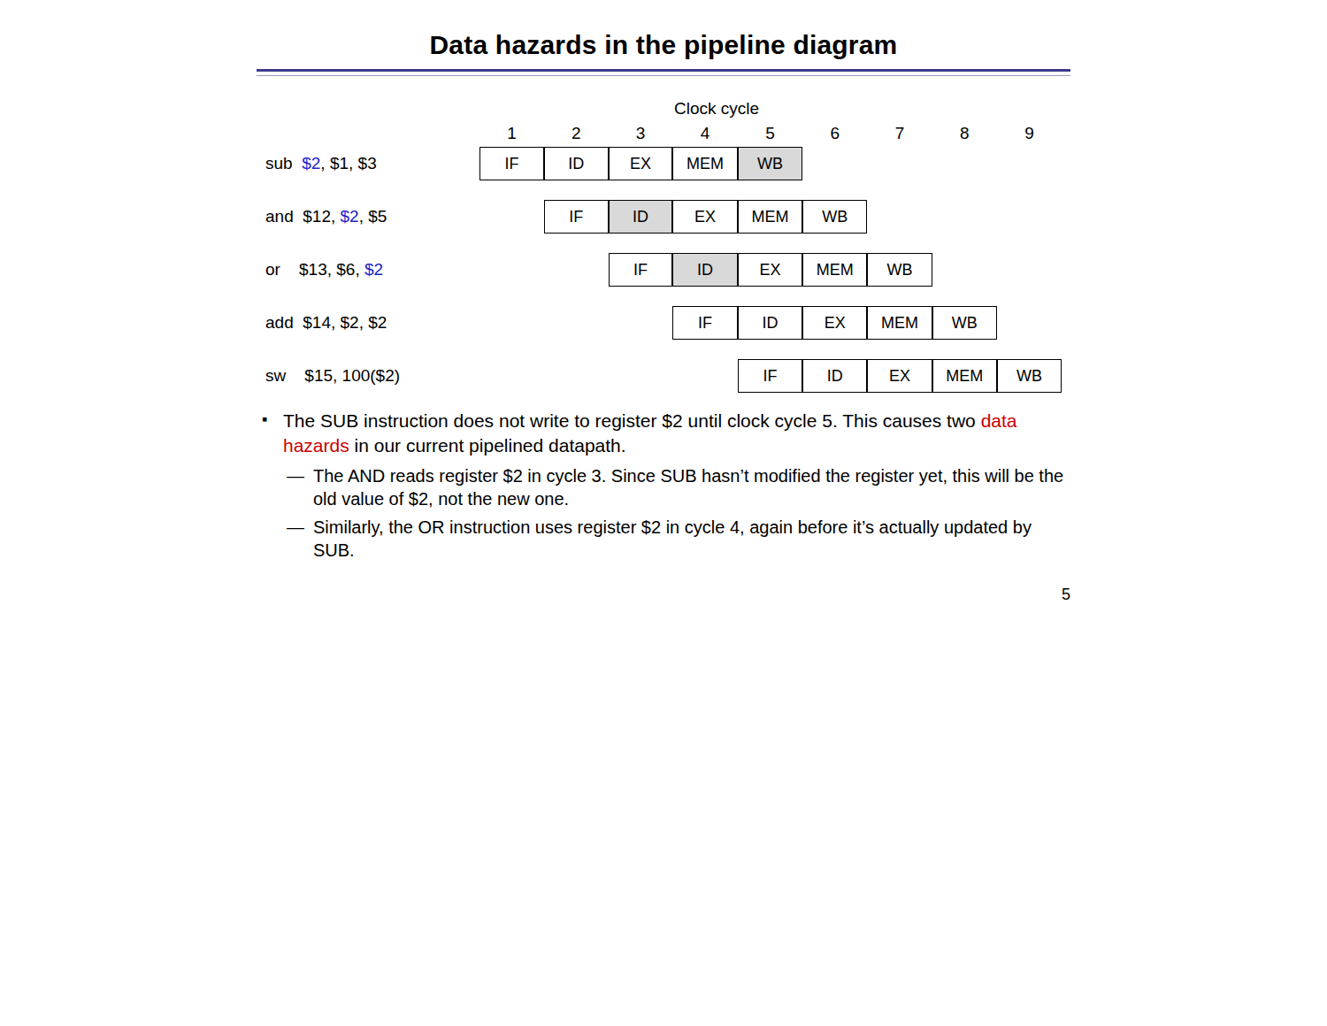Data hazards in the pipeline diagram
Clock cycle
| | 1 | 2 | 3 | 4 | 5 | 6 | 7 | 8 | 9 |
| sub $2 , $1, $3 | IF | ID | EX | MEM | WB | | | | |
| and $12, $2 , $5 | | IF | ID | EX | MEM | WB | | | |
| or $13, $6, $2 | | | IF | ID | EX | MEM | WB | | |
| add $14, $2, $2 | | | | IF | ID | EX | MEM | WB | |
| sw $15, 100($2) | | | | | IF | ID | EX | MEM | WB |
The SUB instruction does not write to register $2 until clock cycle 5. This causes two data hazards in our current pipelined datapath.
The AND reads register $2 in cycle 3. Since SUB hasn’t modified the register yet, this will be the old value of $2, not the new one.
Similarly, the OR instruction uses register $2 in cycle 4, again before it’s actually updated by SUB.
5